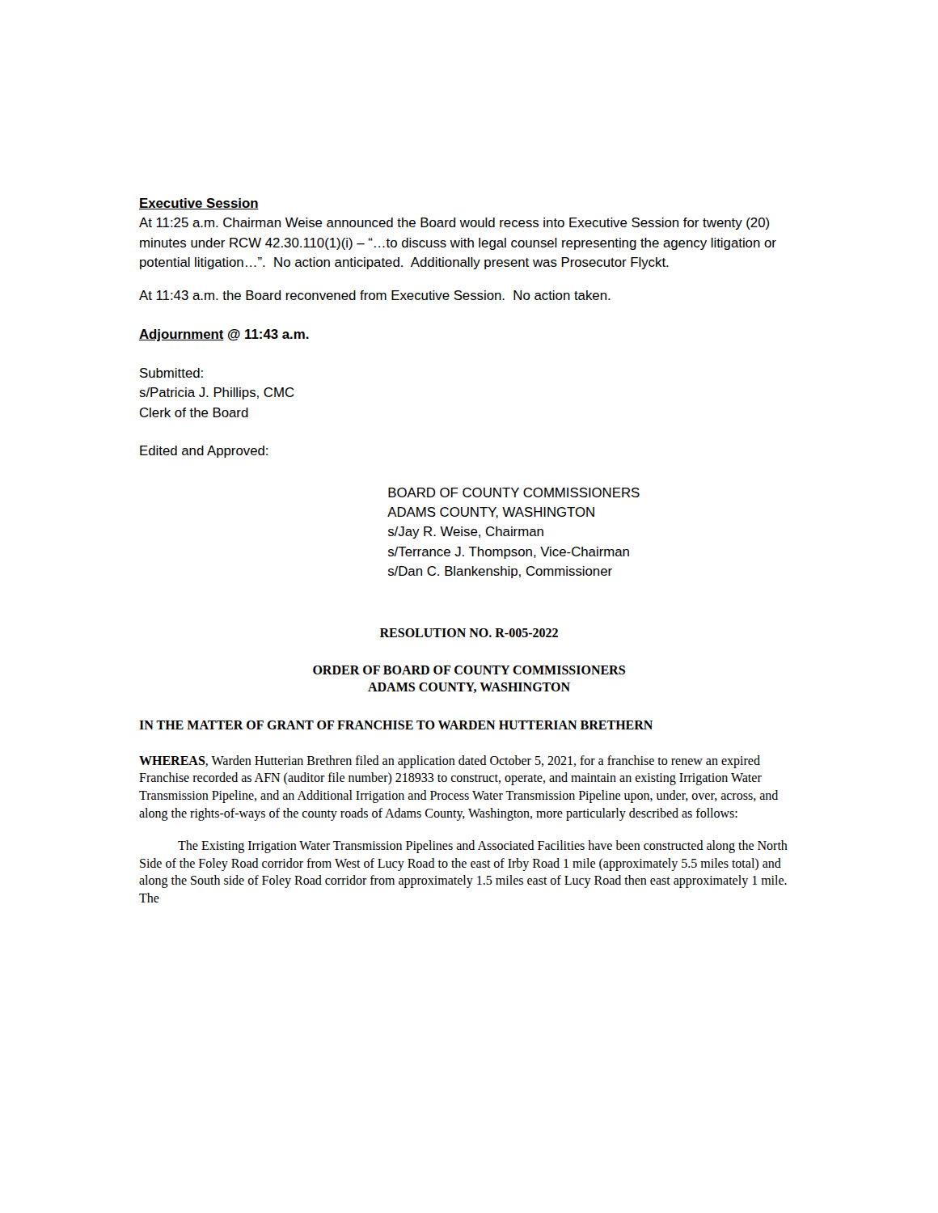Executive Session
At 11:25 a.m. Chairman Weise announced the Board would recess into Executive Session for twenty (20) minutes under RCW 42.30.110(1)(i) – “…to discuss with legal counsel representing the agency litigation or potential litigation…”. No action anticipated. Additionally present was Prosecutor Flyckt.
At 11:43 a.m. the Board reconvened from Executive Session. No action taken.
Adjournment @ 11:43 a.m.
Submitted:
s/Patricia J. Phillips, CMC
Clerk of the Board
Edited and Approved:
BOARD OF COUNTY COMMISSIONERS
ADAMS COUNTY, WASHINGTON
s/Jay R. Weise, Chairman
s/Terrance J. Thompson, Vice-Chairman
s/Dan C. Blankenship, Commissioner
RESOLUTION NO. R-005-2022
ORDER OF BOARD OF COUNTY COMMISSIONERS ADAMS COUNTY, WASHINGTON
IN THE MATTER OF GRANT OF FRANCHISE TO WARDEN HUTTERIAN BRETHERN
WHEREAS, Warden Hutterian Brethren filed an application dated October 5, 2021, for a franchise to renew an expired Franchise recorded as AFN (auditor file number) 218933 to construct, operate, and maintain an existing Irrigation Water Transmission Pipeline, and an Additional Irrigation and Process Water Transmission Pipeline upon, under, over, across, and along the rights-of-ways of the county roads of Adams County, Washington, more particularly described as follows:
The Existing Irrigation Water Transmission Pipelines and Associated Facilities have been constructed along the North Side of the Foley Road corridor from West of Lucy Road to the east of Irby Road 1 mile (approximately 5.5 miles total) and along the South side of Foley Road corridor from approximately 1.5 miles east of Lucy Road then east approximately 1 mile. The